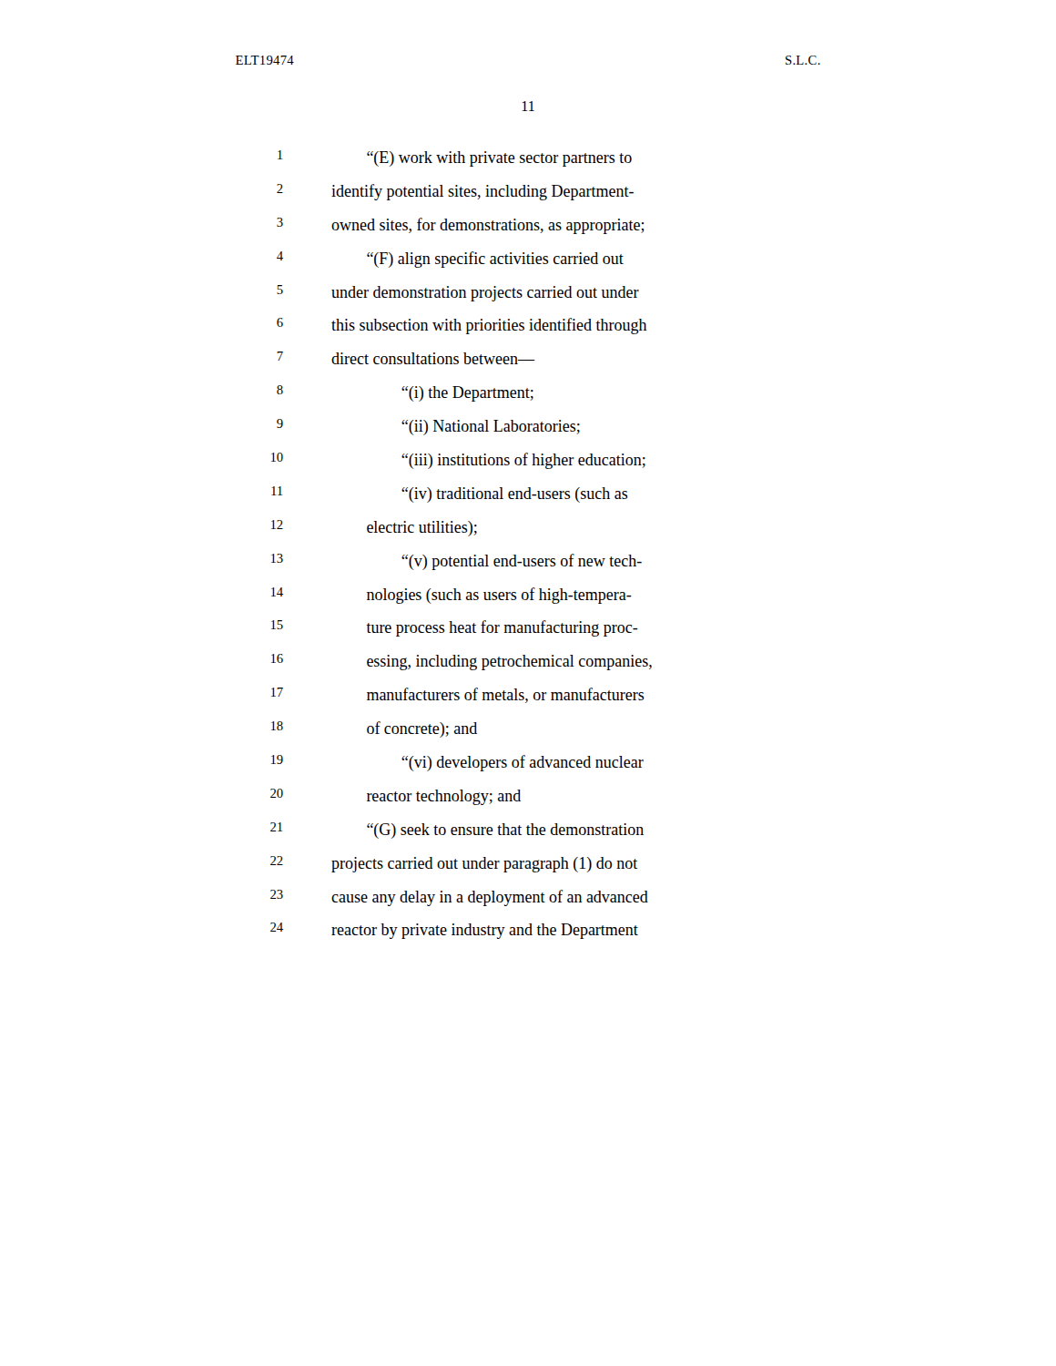ELT19474 S.L.C.
11
| 1 | “(E) work with private sector partners to |
| 2 | identify potential sites, including Department- |
| 3 | owned sites, for demonstrations, as appropriate; |
| 4 | “(F) align specific activities carried out |
| 5 | under demonstration projects carried out under |
| 6 | this subsection with priorities identified through |
| 7 | direct consultations between— |
| 8 | “(i) the Department; |
| 9 | “(ii) National Laboratories; |
| 10 | “(iii) institutions of higher education; |
| 11 | “(iv) traditional end-users (such as |
| 12 | electric utilities); |
| 13 | “(v) potential end-users of new tech- |
| 14 | nologies (such as users of high-tempera- |
| 15 | ture process heat for manufacturing proc- |
| 16 | essing, including petrochemical companies, |
| 17 | manufacturers of metals, or manufacturers |
| 18 | of concrete); and |
| 19 | “(vi) developers of advanced nuclear |
| 20 | reactor technology; and |
| 21 | “(G) seek to ensure that the demonstration |
| 22 | projects carried out under paragraph (1) do not |
| 23 | cause any delay in a deployment of an advanced |
| 24 | reactor by private industry and the Department |